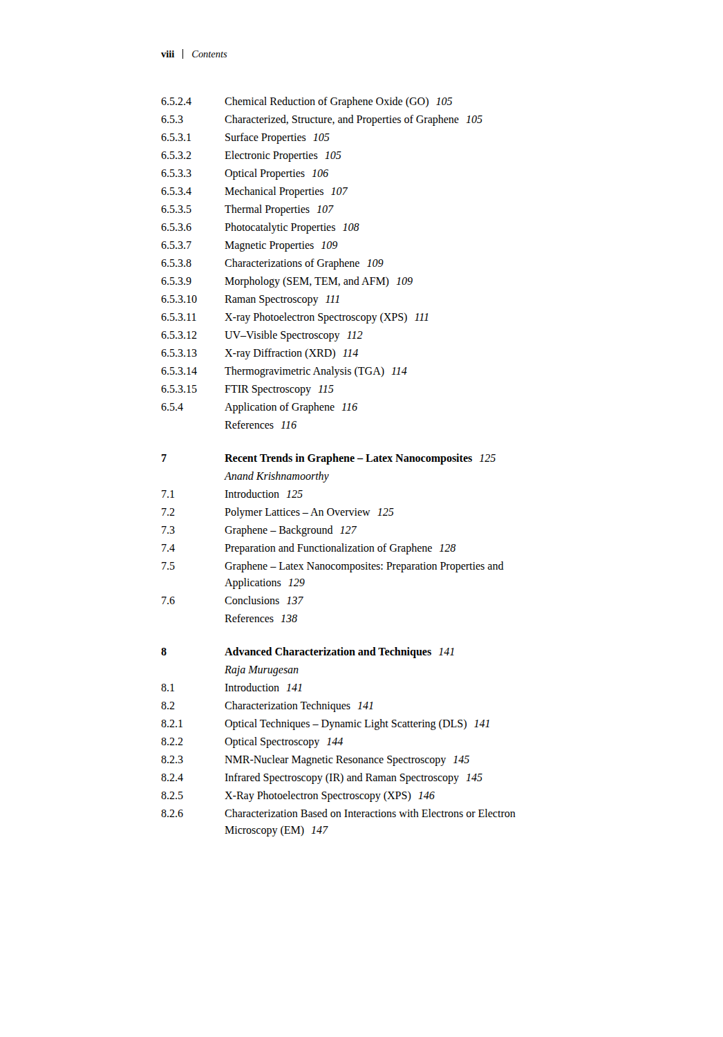viii Contents
| 6.5.2.4 | Chemical Reduction of Graphene Oxide (GO) 105 |
| 6.5.3 | Characterized, Structure, and Properties of Graphene 105 |
| 6.5.3.1 | Surface Properties 105 |
| 6.5.3.2 | Electronic Properties 105 |
| 6.5.3.3 | Optical Properties 106 |
| 6.5.3.4 | Mechanical Properties 107 |
| 6.5.3.5 | Thermal Properties 107 |
| 6.5.3.6 | Photocatalytic Properties 108 |
| 6.5.3.7 | Magnetic Properties 109 |
| 6.5.3.8 | Characterizations of Graphene 109 |
| 6.5.3.9 | Morphology (SEM, TEM, and AFM) 109 |
| 6.5.3.10 | Raman Spectroscopy 111 |
| 6.5.3.11 | X-ray Photoelectron Spectroscopy (XPS) 111 |
| 6.5.3.12 | UV–Visible Spectroscopy 112 |
| 6.5.3.13 | X-ray Diffraction (XRD) 114 |
| 6.5.3.14 | Thermogravimetric Analysis (TGA) 114 |
| 6.5.3.15 | FTIR Spectroscopy 115 |
| 6.5.4 | Application of Graphene 116 |
| | References 116 |
| 7 | Recent Trends in Graphene – Latex Nanocomposites 125 |
| | Anand Krishnamoorthy |
| 7.1 | Introduction 125 |
| 7.2 | Polymer Lattices – An Overview 125 |
| 7.3 | Graphene – Background 127 |
| 7.4 | Preparation and Functionalization of Graphene 128 |
| 7.5 | Graphene – Latex Nanocomposites: Preparation Properties and Applications 129 |
| 7.6 | Conclusions 137 |
| | References 138 |
| 8 | Advanced Characterization and Techniques 141 |
| | Raja Murugesan |
| 8.1 | Introduction 141 |
| 8.2 | Characterization Techniques 141 |
| 8.2.1 | Optical Techniques – Dynamic Light Scattering (DLS) 141 |
| 8.2.2 | Optical Spectroscopy 144 |
| 8.2.3 | NMR-Nuclear Magnetic Resonance Spectroscopy 145 |
| 8.2.4 | Infrared Spectroscopy (IR) and Raman Spectroscopy 145 |
| 8.2.5 | X-Ray Photoelectron Spectroscopy (XPS) 146 |
| 8.2.6 | Characterization Based on Interactions with Electrons or Electron Microscopy (EM) 147 |